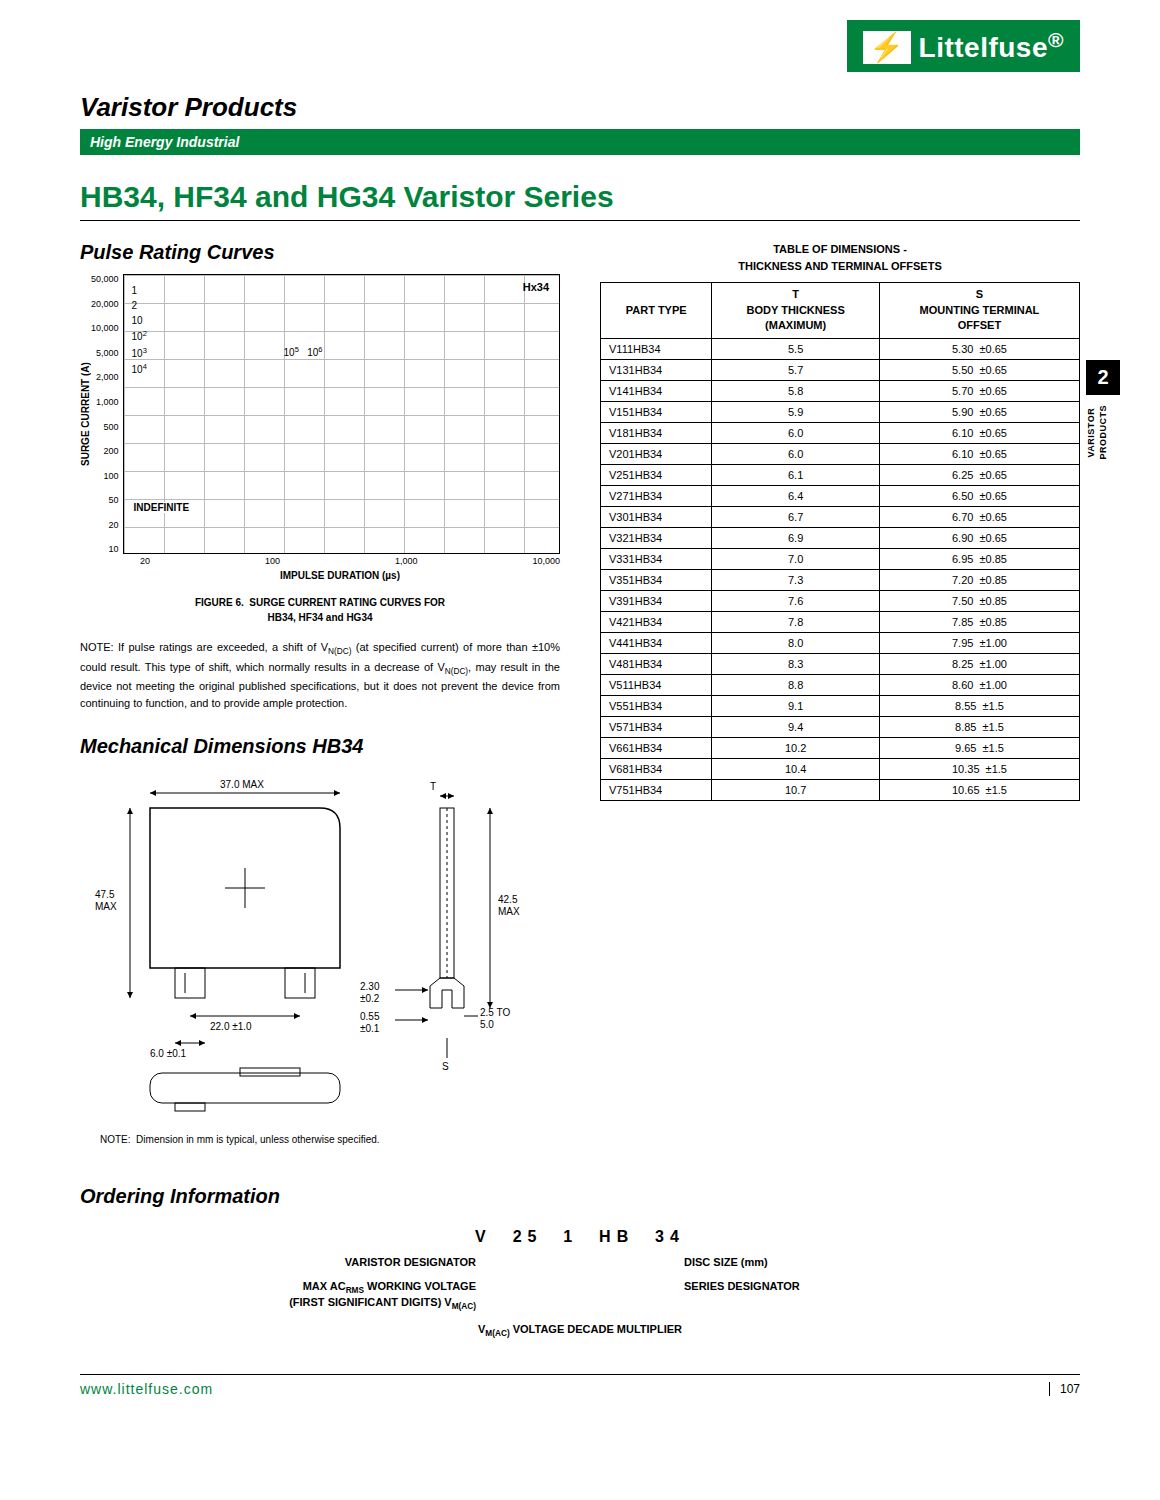⚡Littelfuse®
Varistor Products
High Energy Industrial
HB34, HF34 and HG34 Varistor Series
Pulse Rating Curves
SURGE CURRENT (A)
50,000 20,000 10,000 5,000 2,000 1,000 500 200 100 50 20 10
Hx34
1
2
10
102
103
104
105 106
INDEFINITE
20 100 1,000 10,000
IMPULSE DURATION (µs)
FIGURE 6. SURGE CURRENT RATING CURVES FOR
HB34, HF34 and HG34
NOTE: If pulse ratings are exceeded, a shift of VN(DC) (at specified current) of more than ±10% could result. This type of shift, which normally results in a decrease of VN(DC), may result in the device not meeting the original published specifications, but it does not prevent the device from continuing to function, and to provide ample protection.
Mechanical Dimensions HB34
37.0 MAX 47.5 MAX 22.0 ±1.0 6.0 ±0.1 T 42.5 MAX 2.30 ±0.2 0.55 ±0.1 2.5 TO 5.0 S
NOTE: Dimension in mm is typical, unless otherwise specified.
TABLE OF DIMENSIONS - THICKNESS AND TERMINAL OFFSETS
| PART TYPE | T BODY THICKNESS (MAXIMUM) | S MOUNTING TERMINAL OFFSET |
| --- | --- | --- |
| V111HB34 | 5.5 | 5.30 ±0.65 |
| V131HB34 | 5.7 | 5.50 ±0.65 |
| V141HB34 | 5.8 | 5.70 ±0.65 |
| V151HB34 | 5.9 | 5.90 ±0.65 |
| V181HB34 | 6.0 | 6.10 ±0.65 |
| V201HB34 | 6.0 | 6.10 ±0.65 |
| V251HB34 | 6.1 | 6.25 ±0.65 |
| V271HB34 | 6.4 | 6.50 ±0.65 |
| V301HB34 | 6.7 | 6.70 ±0.65 |
| V321HB34 | 6.9 | 6.90 ±0.65 |
| V331HB34 | 7.0 | 6.95 ±0.85 |
| V351HB34 | 7.3 | 7.20 ±0.85 |
| V391HB34 | 7.6 | 7.50 ±0.85 |
| V421HB34 | 7.8 | 7.85 ±0.85 |
| V441HB34 | 8.0 | 7.95 ±1.00 |
| V481HB34 | 8.3 | 8.25 ±1.00 |
| V511HB34 | 8.8 | 8.60 ±1.00 |
| V551HB34 | 9.1 | 8.55 ±1.5 |
| V571HB34 | 9.4 | 8.85 ±1.5 |
| V661HB34 | 10.2 | 9.65 ±1.5 |
| V681HB34 | 10.4 | 10.35 ±1.5 |
| V751HB34 | 10.7 | 10.65 ±1.5 |
2
VARISTOR
PRODUCTS
Ordering Information
V 25 1 HB 34
| VARISTOR DESIGNATOR | | DISC SIZE (mm) |
| MAX AC RMS WORKING VOLTAGE (FIRST SIGNIFICANT DIGITS) V M(AC) | | SERIES DESIGNATOR |
| V M(AC) VOLTAGE DECADE MULTIPLIER |
www.littelfuse.com 107